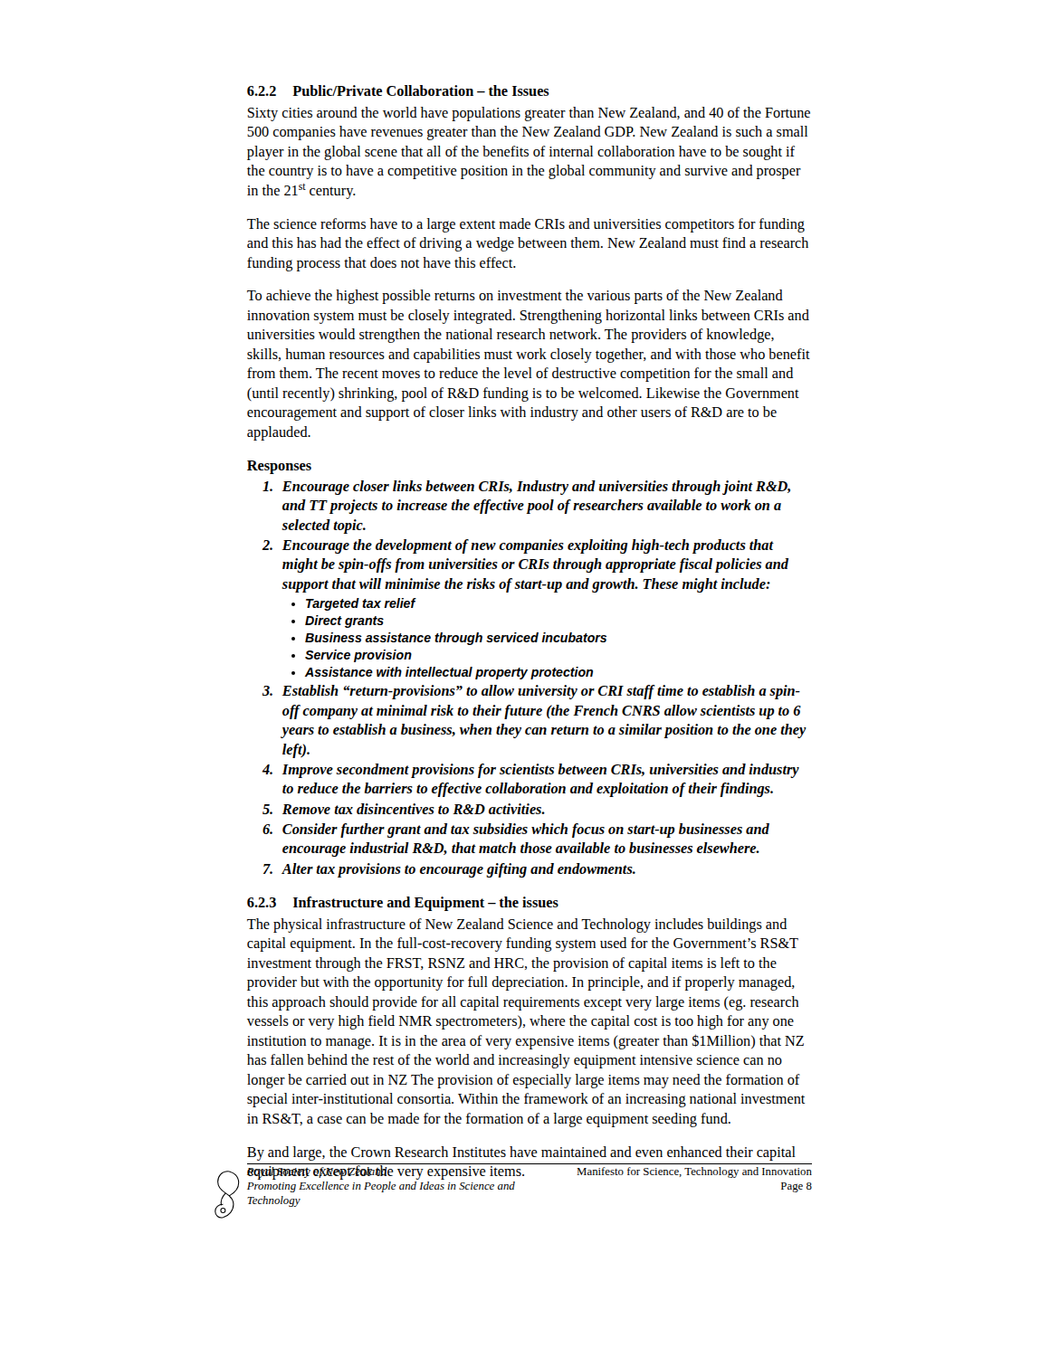6.2.2 Public/Private Collaboration – the Issues
Sixty cities around the world have populations greater than New Zealand, and 40 of the Fortune 500 companies have revenues greater than the New Zealand GDP. New Zealand is such a small player in the global scene that all of the benefits of internal collaboration have to be sought if the country is to have a competitive position in the global community and survive and prosper in the 21st century.
The science reforms have to a large extent made CRIs and universities competitors for funding and this has had the effect of driving a wedge between them. New Zealand must find a research funding process that does not have this effect.
To achieve the highest possible returns on investment the various parts of the New Zealand innovation system must be closely integrated. Strengthening horizontal links between CRIs and universities would strengthen the national research network. The providers of knowledge, skills, human resources and capabilities must work closely together, and with those who benefit from them. The recent moves to reduce the level of destructive competition for the small and (until recently) shrinking, pool of R&D funding is to be welcomed. Likewise the Government encouragement and support of closer links with industry and other users of R&D are to be applauded.
Responses
Encourage closer links between CRIs, Industry and universities through joint R&D, and TT projects to increase the effective pool of researchers available to work on a selected topic.
Encourage the development of new companies exploiting high-tech products that might be spin-offs from universities or CRIs through appropriate fiscal policies and support that will minimise the risks of start-up and growth. These might include:
Targeted tax relief
Direct grants
Business assistance through serviced incubators
Service provision
Assistance with intellectual property protection
Establish “return-provisions” to allow university or CRI staff time to establish a spin-off company at minimal risk to their future (the French CNRS allow scientists up to 6 years to establish a business, when they can return to a similar position to the one they left).
Improve secondment provisions for scientists between CRIs, universities and industry to reduce the barriers to effective collaboration and exploitation of their findings.
Remove tax disincentives to R&D activities.
Consider further grant and tax subsidies which focus on start-up businesses and encourage industrial R&D, that match those available to businesses elsewhere.
Alter tax provisions to encourage gifting and endowments.
6.2.3 Infrastructure and Equipment – the issues
The physical infrastructure of New Zealand Science and Technology includes buildings and capital equipment. In the full-cost-recovery funding system used for the Government’s RS&T investment through the FRST, RSNZ and HRC, the provision of capital items is left to the provider but with the opportunity for full depreciation. In principle, and if properly managed, this approach should provide for all capital requirements except very large items (eg. research vessels or very high field NMR spectrometers), where the capital cost is too high for any one institution to manage. It is in the area of very expensive items (greater than $1Million) that NZ has fallen behind the rest of the world and increasingly equipment intensive science can no longer be carried out in NZ The provision of especially large items may need the formation of special inter-institutional consortia. Within the framework of an increasing national investment in RS&T, a case can be made for the formation of a large equipment seeding fund.
By and large, the Crown Research Institutes have maintained and even enhanced their capital equipment except for the very expensive items.
Royal Society of New Zealand
Promoting Excellence in People and Ideas in Science and Technology
Manifesto for Science, Technology and Innovation Page 8